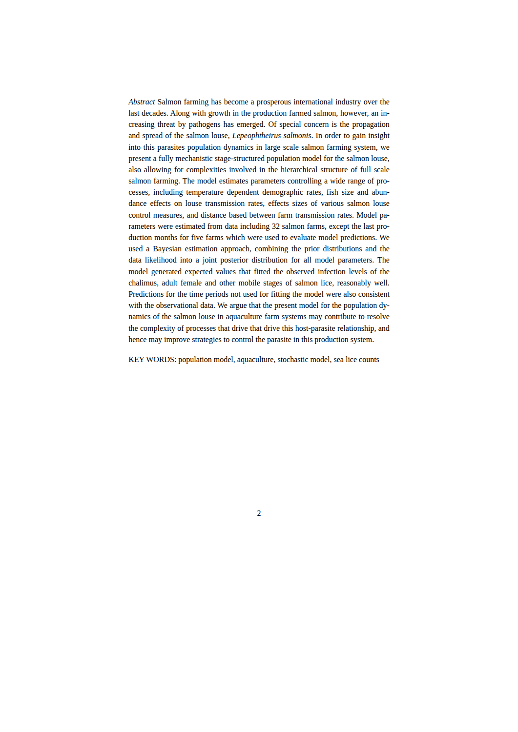Abstract Salmon farming has become a prosperous international industry over the last decades. Along with growth in the production farmed salmon, however, an increasing threat by pathogens has emerged. Of special concern is the propagation and spread of the salmon louse, Lepeophtheirus salmonis. In order to gain insight into this parasites population dynamics in large scale salmon farming system, we present a fully mechanistic stage-structured population model for the salmon louse, also allowing for complexities involved in the hierarchical structure of full scale salmon farming. The model estimates parameters controlling a wide range of processes, including temperature dependent demographic rates, fish size and abundance effects on louse transmission rates, effects sizes of various salmon louse control measures, and distance based between farm transmission rates. Model parameters were estimated from data including 32 salmon farms, except the last production months for five farms which were used to evaluate model predictions. We used a Bayesian estimation approach, combining the prior distributions and the data likelihood into a joint posterior distribution for all model parameters. The model generated expected values that fitted the observed infection levels of the chalimus, adult female and other mobile stages of salmon lice, reasonably well. Predictions for the time periods not used for fitting the model were also consistent with the observational data. We argue that the present model for the population dynamics of the salmon louse in aquaculture farm systems may contribute to resolve the complexity of processes that drive that drive this host-parasite relationship, and hence may improve strategies to control the parasite in this production system.
KEY WORDS: population model, aquaculture, stochastic model, sea lice counts
2